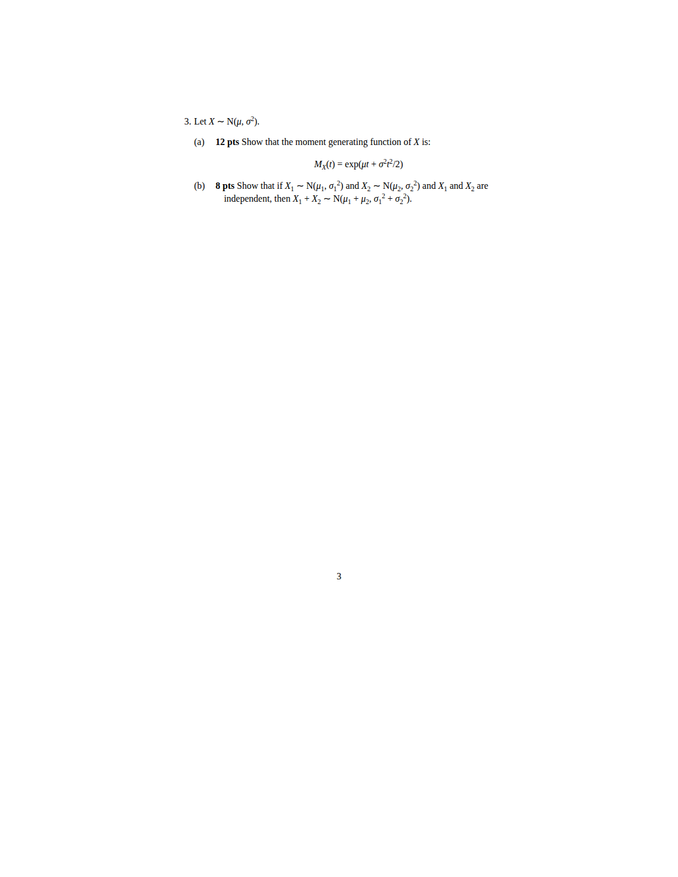3. Let X ∼ N(μ, σ2).
(a) 12 pts Show that the moment generating function of X is:
MX(t) = exp(μt + σ2t2/2)
(b) 8 pts Show that if X1 ∼ N(μ1, σ12) and X2 ∼ N(μ2, σ22) and X1 and X2 are independent, then X1 + X2 ∼ N(μ1 + μ2, σ12 + σ22).
3